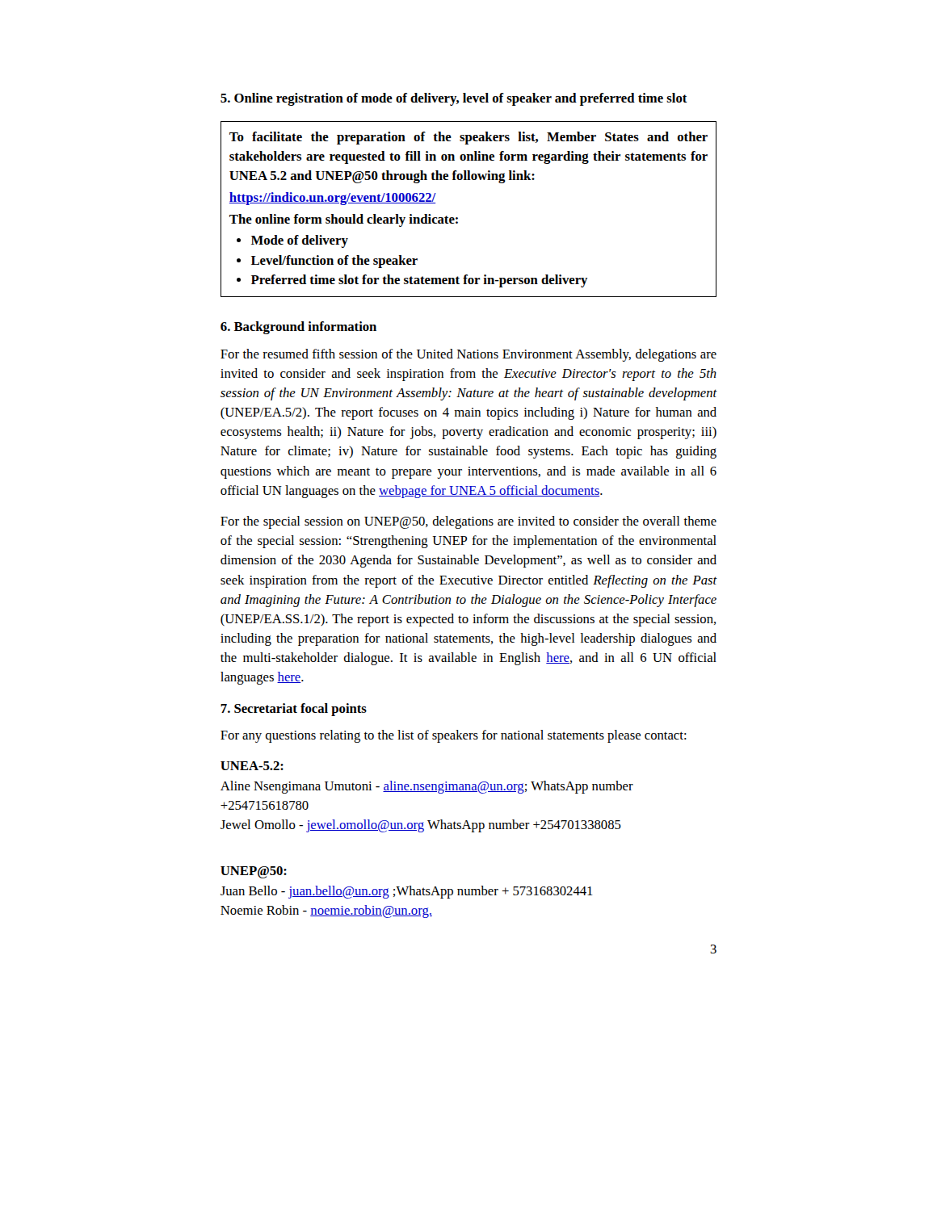5. Online registration of mode of delivery, level of speaker and preferred time slot
To facilitate the preparation of the speakers list, Member States and other stakeholders are requested to fill in on online form regarding their statements for UNEA 5.2 and UNEP@50 through the following link:
https://indico.un.org/event/1000622/
The online form should clearly indicate:
Mode of delivery
Level/function of the speaker
Preferred time slot for the statement for in-person delivery
6. Background information
For the resumed fifth session of the United Nations Environment Assembly, delegations are invited to consider and seek inspiration from the Executive Director's report to the 5th session of the UN Environment Assembly: Nature at the heart of sustainable development (UNEP/EA.5/2). The report focuses on 4 main topics including i) Nature for human and ecosystems health; ii) Nature for jobs, poverty eradication and economic prosperity; iii) Nature for climate; iv) Nature for sustainable food systems. Each topic has guiding questions which are meant to prepare your interventions, and is made available in all 6 official UN languages on the webpage for UNEA 5 official documents.
For the special session on UNEP@50, delegations are invited to consider the overall theme of the special session: “Strengthening UNEP for the implementation of the environmental dimension of the 2030 Agenda for Sustainable Development”, as well as to consider and seek inspiration from the report of the Executive Director entitled Reflecting on the Past and Imagining the Future: A Contribution to the Dialogue on the Science-Policy Interface (UNEP/EA.SS.1/2). The report is expected to inform the discussions at the special session, including the preparation for national statements, the high-level leadership dialogues and the multi-stakeholder dialogue. It is available in English here, and in all 6 UN official languages here.
7. Secretariat focal points
For any questions relating to the list of speakers for national statements please contact:
UNEA-5.2:
Aline Nsengimana Umutoni - aline.nsengimana@un.org; WhatsApp number +254715618780
Jewel Omollo - jewel.omollo@un.org WhatsApp number +254701338085
UNEP@50:
Juan Bello - juan.bello@un.org ;WhatsApp number + 573168302441
Noemie Robin - noemie.robin@un.org.
3